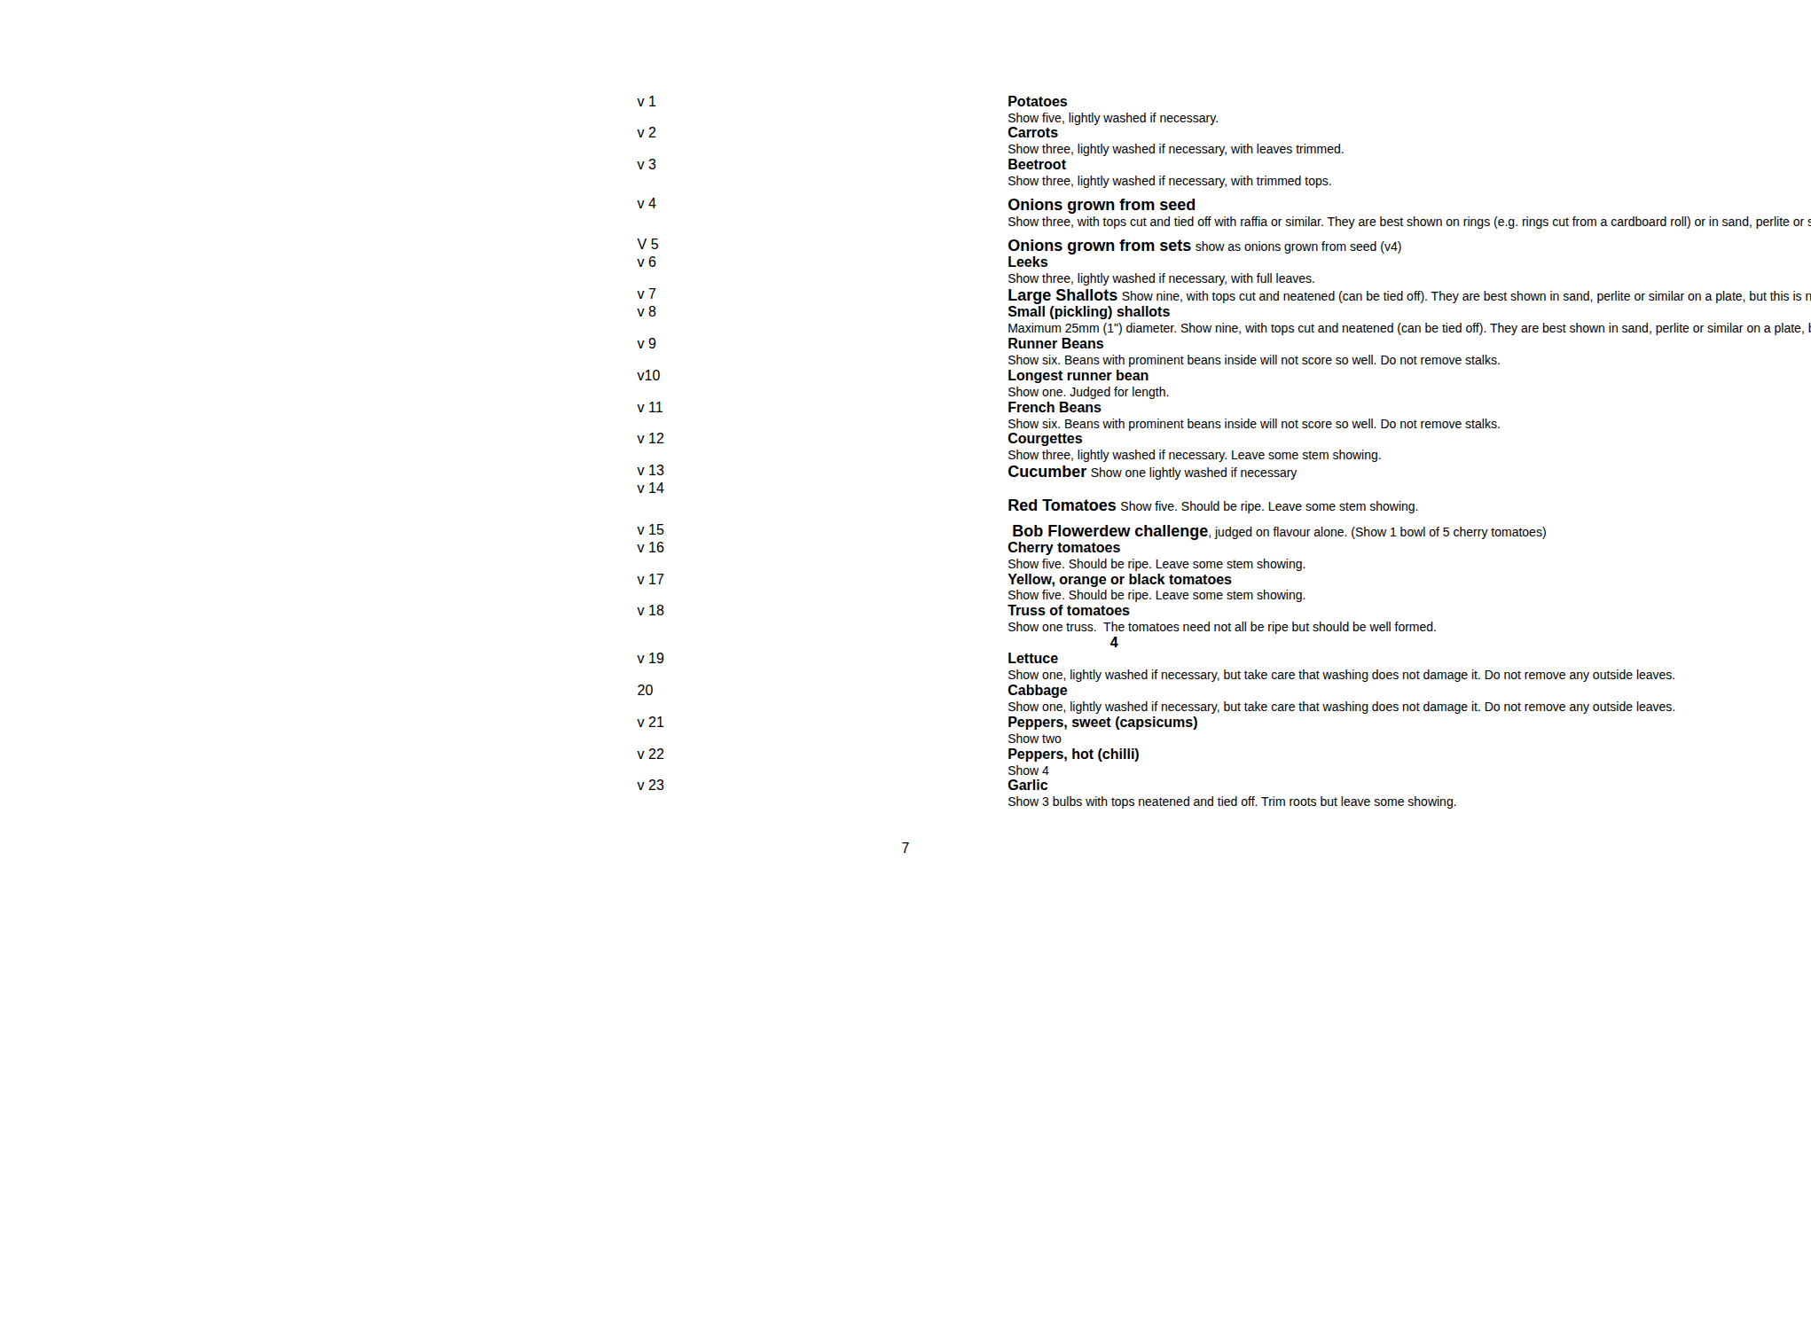| v 1 | Potatoes Show five, lightly washed if necessary. |
| v 2 | Carrots Show three, lightly washed if necessary, with leaves trimmed. |
| v 3 | Beetroot Show three, lightly washed if necessary, with trimmed tops. |
| v 4 | Onions grown from seed Show three, with tops cut and tied off with raffia or similar. They are best shown on rings (e.g. rings cut from a cardboard roll) or in sand, perlite or similar. |
| V 5 | Onions grown from sets show as onions grown from seed (v4) |
| v 6 | Leeks Show three, lightly washed if necessary, with full leaves. |
| v 7 | Large Shallots Show nine, with tops cut and neatened (can be tied off). They are best shown in sand, perlite or similar on a plate, but this is not obligatory. |
| v 8 | Small (pickling) shallots Maximum 25mm (1") diameter. Show nine, with tops cut and neatened (can be tied off). They are best shown in sand, perlite or similar on a plate, but this is not obligatory. |
| v 9 | Runner Beans Show six. Beans with prominent beans inside will not score so well. Do not remove stalks. |
| v10 | Longest runner bean Show one. Judged for length. |
| v 11 | French Beans Show six. Beans with prominent beans inside will not score so well. Do not remove stalks. |
| v 12 | Courgettes Show three, lightly washed if necessary. Leave some stem showing. |
| v 13 | Cucumber Show one lightly washed if necessary |
| v 14 | |
| | Red Tomatoes Show five. Should be ripe. Leave some stem showing. |
| v 15 | Bob Flowerdew challenge , judged on flavour alone. (Show 1 bowl of 5 cherry tomatoes) |
| v 16 | Cherry tomatoes Show five. Should be ripe. Leave some stem showing. |
| v 17 | Yellow, orange or black tomatoes Show five. Should be ripe. Leave some stem showing. |
| v 18 | Truss of tomatoes Show one truss. The tomatoes need not all be ripe but should be well formed. |
| | 4 |
| v 19 | Lettuce Show one, lightly washed if necessary, but take care that washing does not damage it. Do not remove any outside leaves. |
| 20 | Cabbage Show one, lightly washed if necessary, but take care that washing does not damage it. Do not remove any outside leaves. |
| v 21 | Peppers, sweet (capsicums) Show two |
| v 22 | Peppers, hot (chilli) Show 4 |
| v 23 | Garlic Show 3 bulbs with tops neatened and tied off. Trim roots but leave some showing. |
7